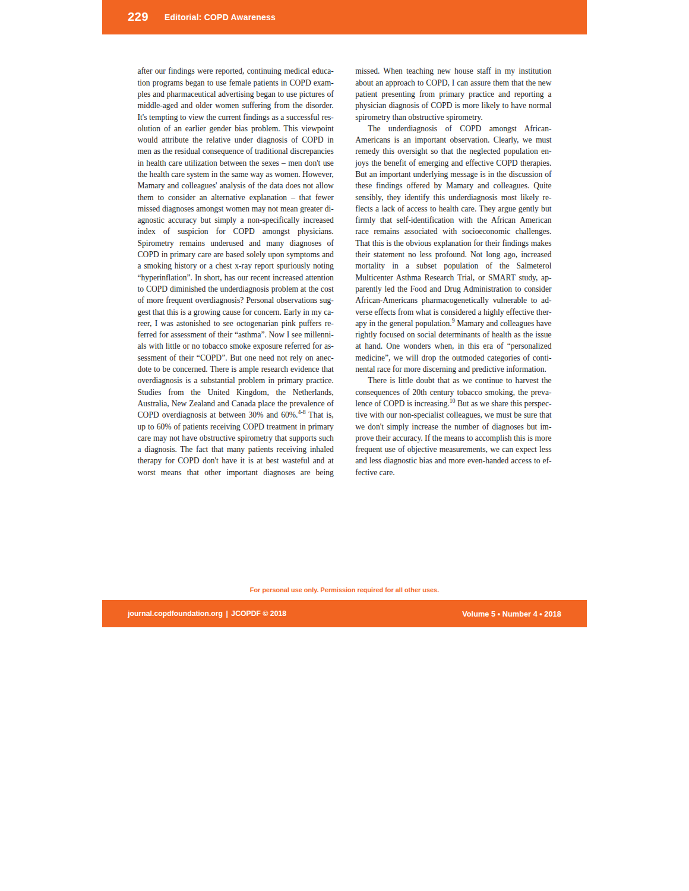229
Editorial: COPD Awareness
after our findings were reported, continuing medical education programs began to use female patients in COPD examples and pharmaceutical advertising began to use pictures of middle-aged and older women suffering from the disorder. It's tempting to view the current findings as a successful resolution of an earlier gender bias problem. This viewpoint would attribute the relative under diagnosis of COPD in men as the residual consequence of traditional discrepancies in health care utilization between the sexes – men don't use the health care system in the same way as women. However, Mamary and colleagues' analysis of the data does not allow them to consider an alternative explanation – that fewer missed diagnoses amongst women may not mean greater diagnostic accuracy but simply a non-specifically increased index of suspicion for COPD amongst physicians. Spirometry remains underused and many diagnoses of COPD in primary care are based solely upon symptoms and a smoking history or a chest x-ray report spuriously noting “hyperinflation”. In short, has our recent increased attention to COPD diminished the underdiagnosis problem at the cost of more frequent overdiagnosis? Personal observations suggest that this is a growing cause for concern. Early in my career, I was astonished to see octogenarian pink puffers referred for assessment of their “asthma”. Now I see millennials with little or no tobacco smoke exposure referred for assessment of their “COPD”. But one need not rely on anecdote to be concerned. There is ample research evidence that overdiagnosis is a substantial problem in primary practice. Studies from the United Kingdom, the Netherlands, Australia, New Zealand and Canada place the prevalence of COPD overdiagnosis at between 30% and 60%.4-8 That is, up to 60% of patients receiving COPD treatment in primary care may not have obstructive spirometry that supports such a diagnosis. The fact that many patients receiving inhaled therapy for COPD don't have it is at best wasteful and at worst means that other important diagnoses are being missed. When teaching new house staff in my institution about an approach to COPD, I can assure them that the new patient presenting from primary practice and reporting a physician diagnosis of COPD is more likely to have normal spirometry than obstructive spirometry.
The underdiagnosis of COPD amongst African-Americans is an important observation. Clearly, we must remedy this oversight so that the neglected population enjoys the benefit of emerging and effective COPD therapies. But an important underlying message is in the discussion of these findings offered by Mamary and colleagues. Quite sensibly, they identify this underdiagnosis most likely reflects a lack of access to health care. They argue gently but firmly that self-identification with the African American race remains associated with socioeconomic challenges. That this is the obvious explanation for their findings makes their statement no less profound. Not long ago, increased mortality in a subset population of the Salmeterol Multicenter Asthma Research Trial, or SMART study, apparently led the Food and Drug Administration to consider African-Americans pharmacogenetically vulnerable to adverse effects from what is considered a highly effective therapy in the general population.9 Mamary and colleagues have rightly focused on social determinants of health as the issue at hand. One wonders when, in this era of “personalized medicine”, we will drop the outmoded categories of continental race for more discerning and predictive information.
There is little doubt that as we continue to harvest the consequences of 20th century tobacco smoking, the prevalence of COPD is increasing.10 But as we share this perspective with our non-specialist colleagues, we must be sure that we don't simply increase the number of diagnoses but improve their accuracy. If the means to accomplish this is more frequent use of objective measurements, we can expect less and less diagnostic bias and more even-handed access to effective care.
For personal use only. Permission required for all other uses.
journal.copdfoundation.org | JCOPDF © 2018
Volume 5 • Number 4 • 2018